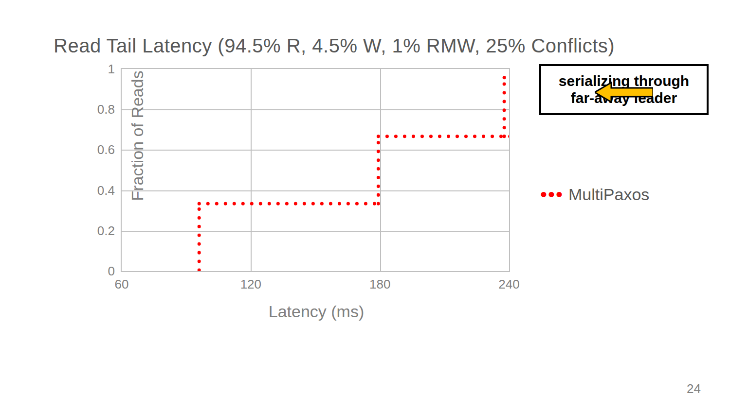Read Tail Latency (94.5% R, 4.5% W, 1% RMW, 25% Conflicts)
1
0.8
0.6
0.4
0.2
0
60
120
180
240
Fraction of Reads
Latency (ms)
•••MultiPaxos
serializing through
far-away leader
24